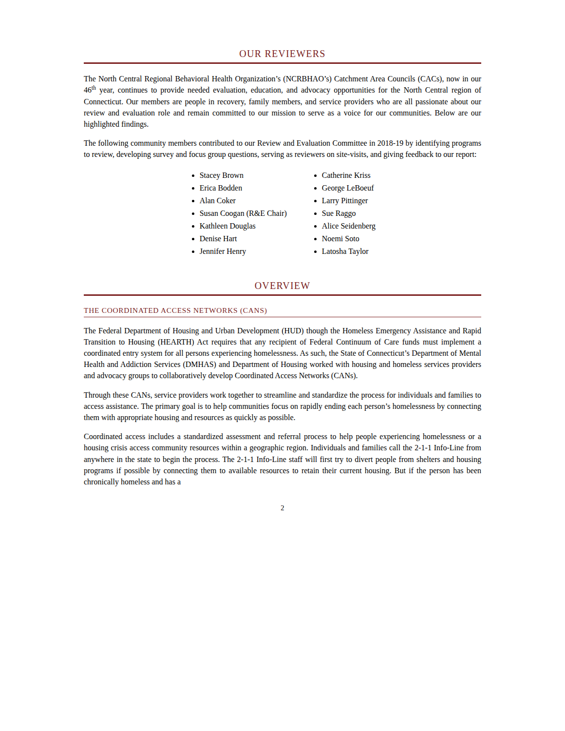OUR REVIEWERS
The North Central Regional Behavioral Health Organization’s (NCRBHAO’s) Catchment Area Councils (CACs), now in our 46th year, continues to provide needed evaluation, education, and advocacy opportunities for the North Central region of Connecticut. Our members are people in recovery, family members, and service providers who are all passionate about our review and evaluation role and remain committed to our mission to serve as a voice for our communities. Below are our highlighted findings.
The following community members contributed to our Review and Evaluation Committee in 2018-19 by identifying programs to review, developing survey and focus group questions, serving as reviewers on site-visits, and giving feedback to our report:
Stacey Brown
Erica Bodden
Alan Coker
Susan Coogan (R&E Chair)
Kathleen Douglas
Denise Hart
Jennifer Henry
Catherine Kriss
George LeBoeuf
Larry Pittinger
Sue Raggo
Alice Seidenberg
Noemi Soto
Latosha Taylor
OVERVIEW
THE COORDINATED ACCESS NETWORKS (CANS)
The Federal Department of Housing and Urban Development (HUD) though the Homeless Emergency Assistance and Rapid Transition to Housing (HEARTH) Act requires that any recipient of Federal Continuum of Care funds must implement a coordinated entry system for all persons experiencing homelessness. As such, the State of Connecticut’s Department of Mental Health and Addiction Services (DMHAS) and Department of Housing worked with housing and homeless services providers and advocacy groups to collaboratively develop Coordinated Access Networks (CANs).
Through these CANs, service providers work together to streamline and standardize the process for individuals and families to access assistance. The primary goal is to help communities focus on rapidly ending each person’s homelessness by connecting them with appropriate housing and resources as quickly as possible.
Coordinated access includes a standardized assessment and referral process to help people experiencing homelessness or a housing crisis access community resources within a geographic region. Individuals and families call the 2-1-1 Info-Line from anywhere in the state to begin the process. The 2-1-1 Info-Line staff will first try to divert people from shelters and housing programs if possible by connecting them to available resources to retain their current housing. But if the person has been chronically homeless and has a
2